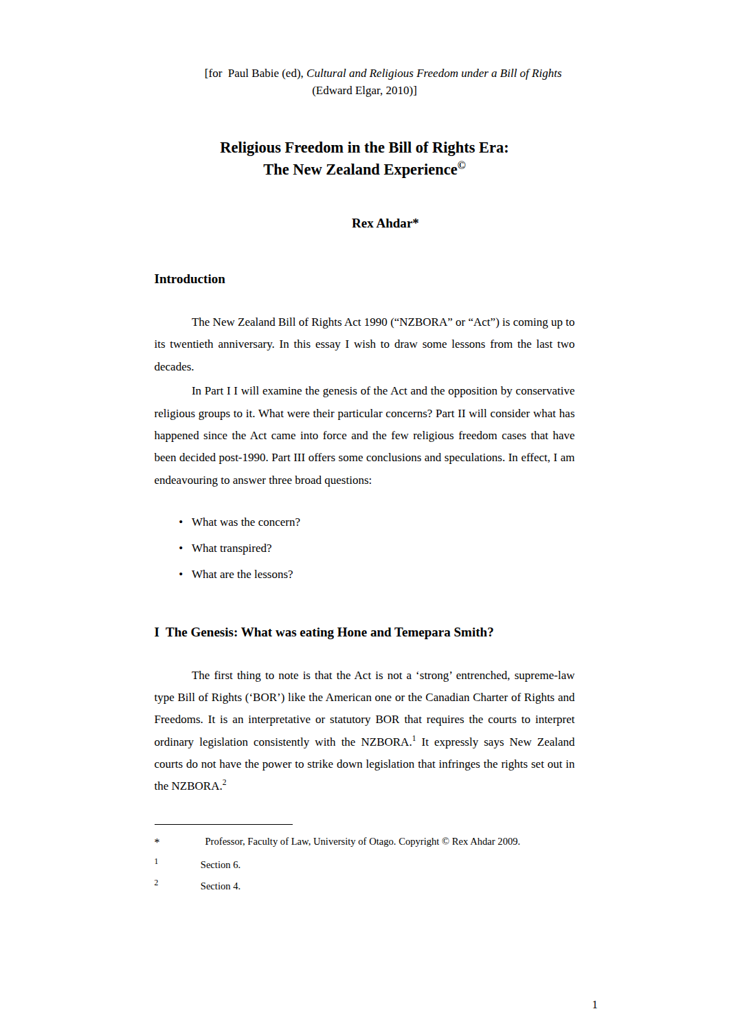[for Paul Babie (ed), Cultural and Religious Freedom under a Bill of Rights
(Edward Elgar, 2010)]
Religious Freedom in the Bill of Rights Era:
The New Zealand Experience©
Rex Ahdar*
Introduction
The New Zealand Bill of Rights Act 1990 (“NZBORA” or “Act”) is coming up to its twentieth anniversary. In this essay I wish to draw some lessons from the last two decades.
In Part I I will examine the genesis of the Act and the opposition by conservative religious groups to it. What were their particular concerns? Part II will consider what has happened since the Act came into force and the few religious freedom cases that have been decided post-1990. Part III offers some conclusions and speculations. In effect, I am endeavouring to answer three broad questions:
What was the concern?
What transpired?
What are the lessons?
I The Genesis: What was eating Hone and Temepara Smith?
The first thing to note is that the Act is not a ‘strong’ entrenched, supreme-law type Bill of Rights (‘BOR’) like the American one or the Canadian Charter of Rights and Freedoms. It is an interpretative or statutory BOR that requires the courts to interpret ordinary legislation consistently with the NZBORA.1 It expressly says New Zealand courts do not have the power to strike down legislation that infringes the rights set out in the NZBORA.2
*
Professor, Faculty of Law, University of Otago. Copyright © Rex Ahdar 2009.
1
Section 6.
2
Section 4.
1